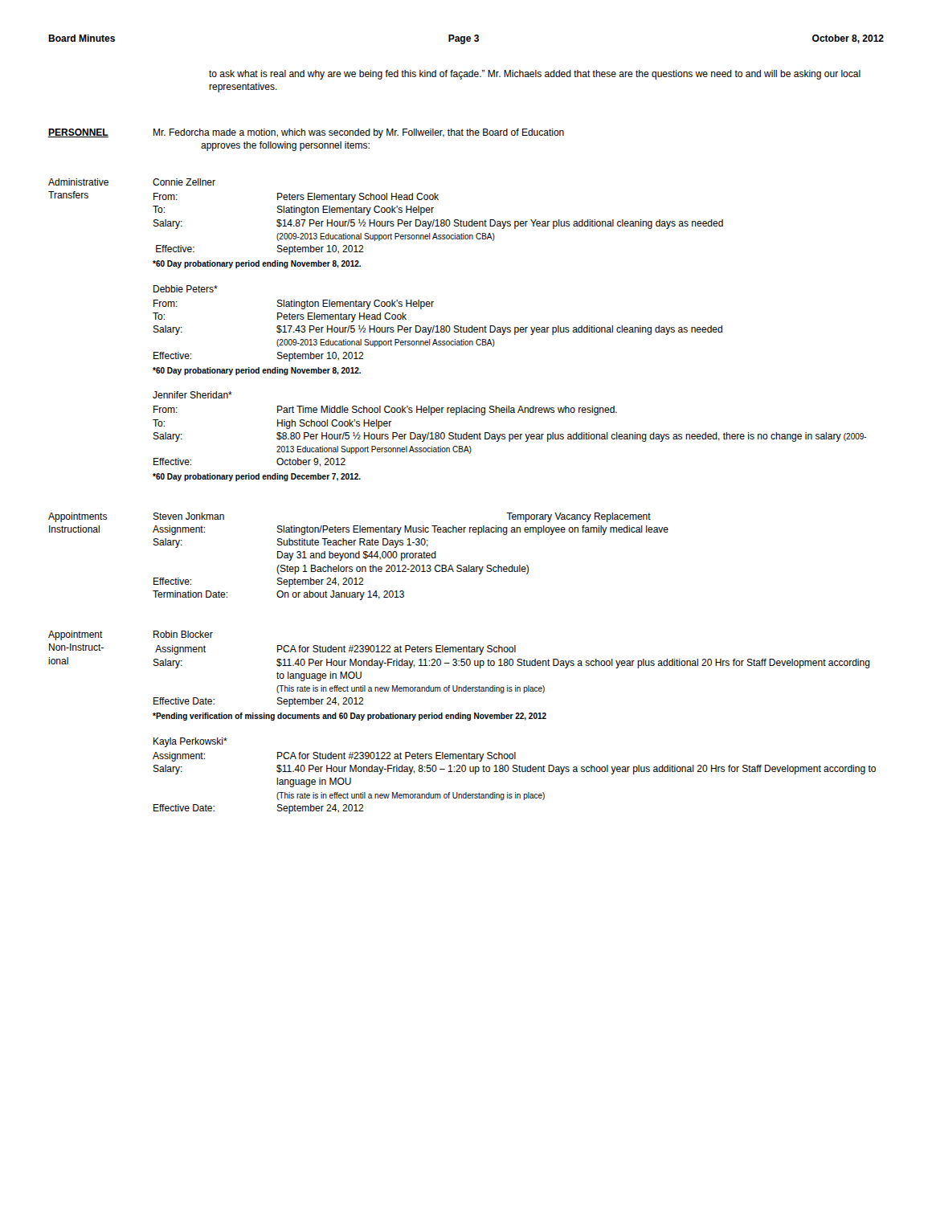Board Minutes Page 3 October 8, 2012
to ask what is real and why are we being fed this kind of façade.” Mr. Michaels added that these are the questions we need to and will be asking our local representatives.
PERSONNEL
Mr. Fedorcha made a motion, which was seconded by Mr. Follweiler, that the Board of Education
approves the following personnel items:
Administrative
Transfers
Connie Zellner
| From: | Peters Elementary School Head Cook |
| To: | Slatington Elementary Cook’s Helper |
| Salary: | $14.87 Per Hour/5 ½ Hours Per Day/180 Student Days per Year plus additional cleaning days as needed (2009-2013 Educational Support Personnel Association CBA) |
| Effective: | September 10, 2012 |
*60 Day probationary period ending November 8, 2012.
Debbie Peters*
| From: | Slatington Elementary Cook’s Helper |
| To: | Peters Elementary Head Cook |
| Salary: | $17.43 Per Hour/5 ½ Hours Per Day/180 Student Days per year plus additional cleaning days as needed (2009-2013 Educational Support Personnel Association CBA) |
| Effective: | September 10, 2012 |
*60 Day probationary period ending November 8, 2012.
Jennifer Sheridan*
| From: | Part Time Middle School Cook’s Helper replacing Sheila Andrews who resigned. |
| To: | High School Cook’s Helper |
| Salary: | $8.80 Per Hour/5 ½ Hours Per Day/180 Student Days per year plus additional cleaning days as needed, there is no change in salary (2009-2013 Educational Support Personnel Association CBA) |
| Effective: | October 9, 2012 |
*60 Day probationary period ending December 7, 2012.
Appointments
Instructional
| Steven Jonkman | Temporary Vacancy Replacement |
| Assignment: | Slatington/Peters Elementary Music Teacher replacing an employee on family medical leave |
| Salary: | Substitute Teacher Rate Days 1-30; Day 31 and beyond $44,000 prorated (Step 1 Bachelors on the 2012-2013 CBA Salary Schedule) |
| Effective: | September 24, 2012 |
| Termination Date: | On or about January 14, 2013 |
Appointment
Non-Instruct-
ional
Robin Blocker
| Assignment | PCA for Student #2390122 at Peters Elementary School |
| Salary: | $11.40 Per Hour Monday-Friday, 11:20 – 3:50 up to 180 Student Days a school year plus additional 20 Hrs for Staff Development according to language in MOU (This rate is in effect until a new Memorandum of Understanding is in place) |
| Effective Date: | September 24, 2012 |
*Pending verification of missing documents and 60 Day probationary period ending November 22, 2012
Kayla Perkowski*
| Assignment: | PCA for Student #2390122 at Peters Elementary School |
| Salary: | $11.40 Per Hour Monday-Friday, 8:50 – 1:20 up to 180 Student Days a school year plus additional 20 Hrs for Staff Development according to language in MOU (This rate is in effect until a new Memorandum of Understanding is in place) |
| Effective Date: | September 24, 2012 |